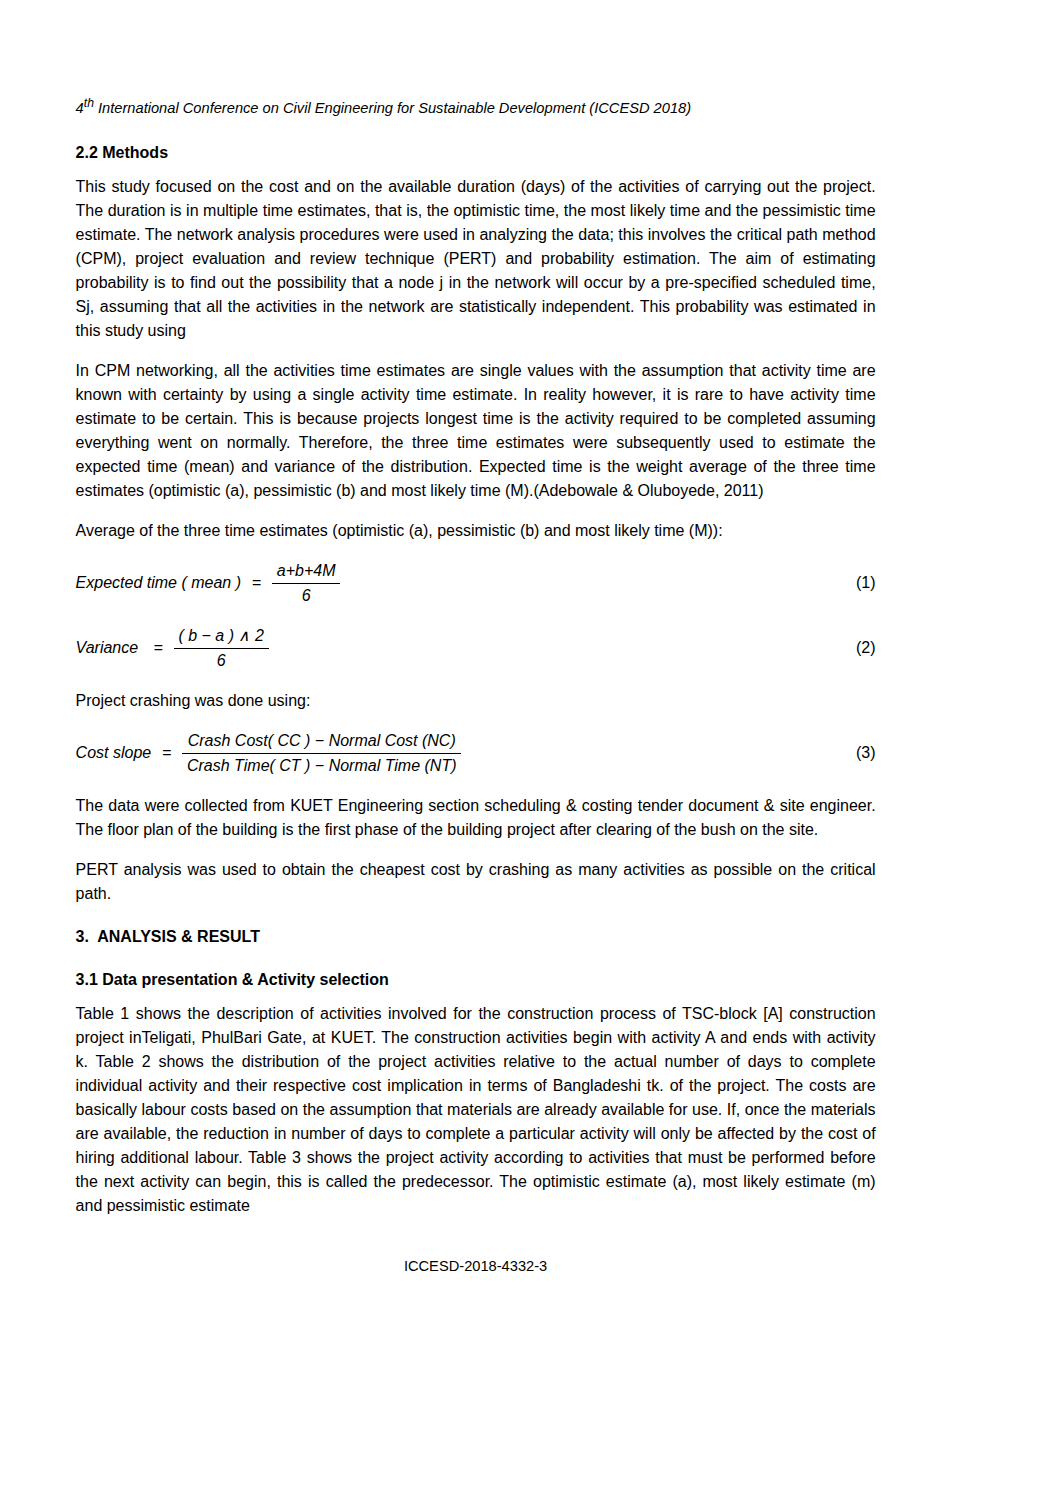4th International Conference on Civil Engineering for Sustainable Development (ICCESD 2018)
2.2 Methods
This study focused on the cost and on the available duration (days) of the activities of carrying out the project. The duration is in multiple time estimates, that is, the optimistic time, the most likely time and the pessimistic time estimate. The network analysis procedures were used in analyzing the data; this involves the critical path method (CPM), project evaluation and review technique (PERT) and probability estimation. The aim of estimating probability is to find out the possibility that a node j in the network will occur by a pre-specified scheduled time, Sj, assuming that all the activities in the network are statistically independent. This probability was estimated in this study using
In CPM networking, all the activities time estimates are single values with the assumption that activity time are known with certainty by using a single activity time estimate. In reality however, it is rare to have activity time estimate to be certain. This is because projects longest time is the activity required to be completed assuming everything went on normally. Therefore, the three time estimates were subsequently used to estimate the expected time (mean) and variance of the distribution. Expected time is the weight average of the three time estimates (optimistic (a), pessimistic (b) and most likely time (M).(Adebowale & Oluboyede, 2011)
Average of the three time estimates (optimistic (a), pessimistic (b) and most likely time (M)):
Expected time ( mean ) = a+b+4M 6 (1)
Variance = ( b − a ) ∧ 26 (2)
Project crashing was done using:
Cost slope = Crash Cost( CC ) − Normal Cost (NC) Crash Time( CT ) − Normal Time (NT) (3)
The data were collected from KUET Engineering section scheduling & costing tender document & site engineer. The floor plan of the building is the first phase of the building project after clearing of the bush on the site.
PERT analysis was used to obtain the cheapest cost by crashing as many activities as possible on the critical path.
3. ANALYSIS & RESULT
3.1 Data presentation & Activity selection
Table 1 shows the description of activities involved for the construction process of TSC-block [A] construction project inTeligati, PhulBari Gate, at KUET. The construction activities begin with activity A and ends with activity k. Table 2 shows the distribution of the project activities relative to the actual number of days to complete individual activity and their respective cost implication in terms of Bangladeshi tk. of the project. The costs are basically labour costs based on the assumption that materials are already available for use. If, once the materials are available, the reduction in number of days to complete a particular activity will only be affected by the cost of hiring additional labour. Table 3 shows the project activity according to activities that must be performed before the next activity can begin, this is called the predecessor. The optimistic estimate (a), most likely estimate (m) and pessimistic estimate
ICCESD-2018-4332-3